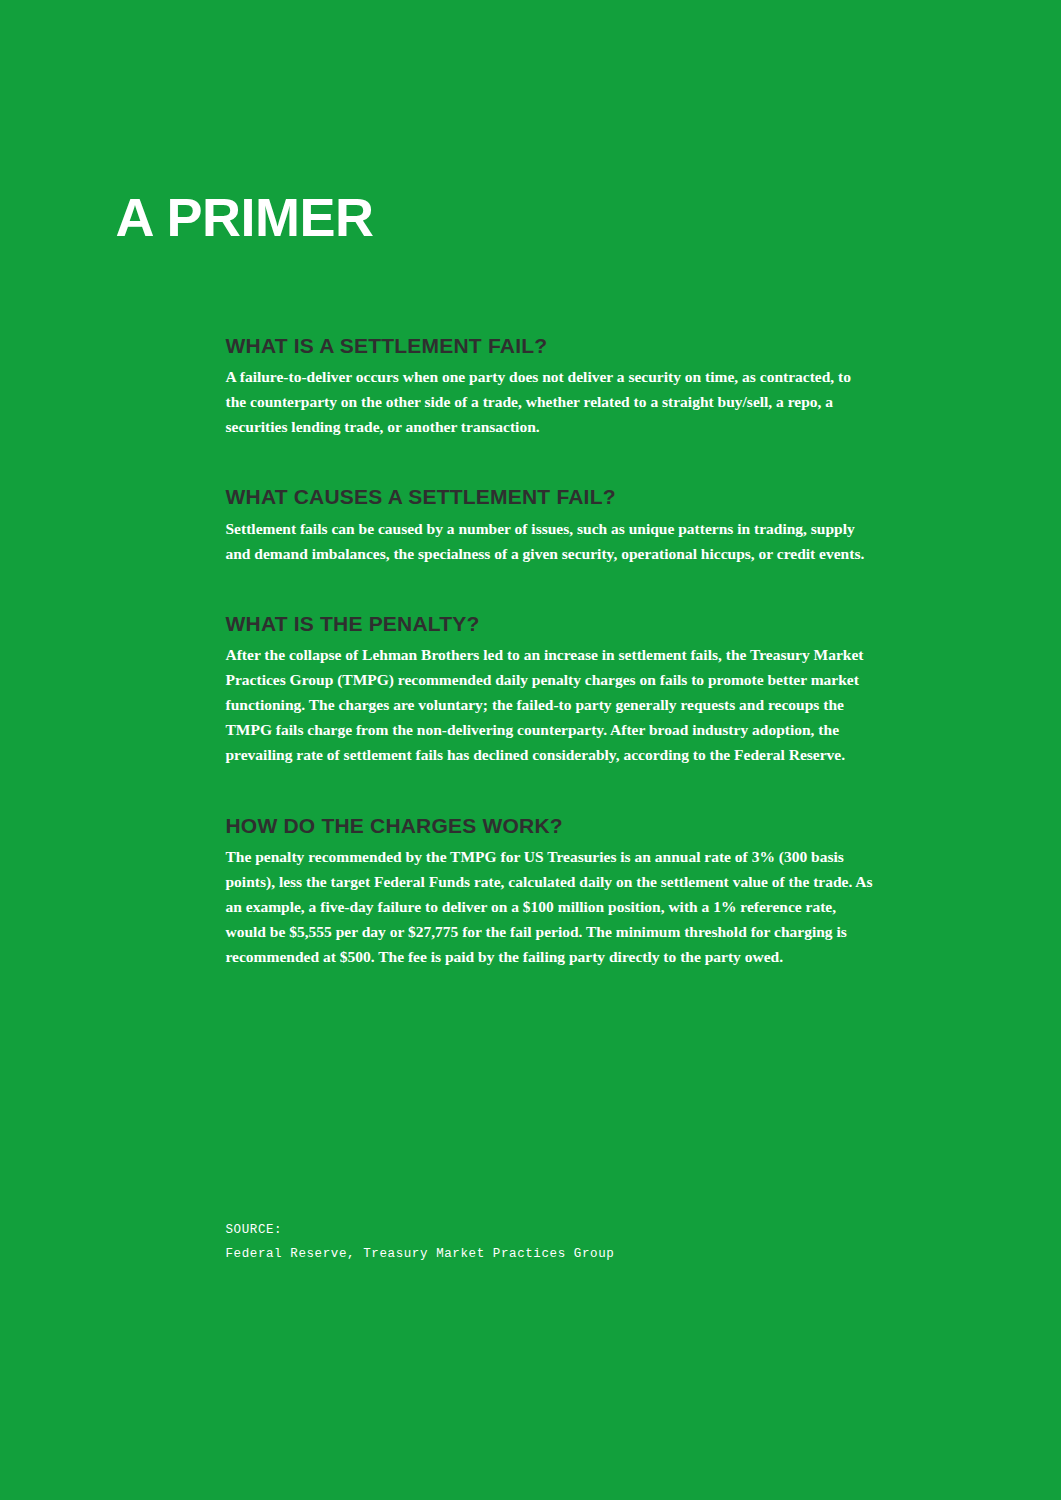A PRIMER
WHAT IS A SETTLEMENT FAIL?
A failure-to-deliver occurs when one party does not deliver a security on time, as contracted, to the counterparty on the other side of a trade, whether related to a straight buy/sell, a repo, a securities lending trade, or another transaction.
WHAT CAUSES A SETTLEMENT FAIL?
Settlement fails can be caused by a number of issues, such as unique patterns in trading, supply and demand imbalances, the specialness of a given security, operational hiccups, or credit events.
WHAT IS THE PENALTY?
After the collapse of Lehman Brothers led to an increase in settlement fails, the Treasury Market Practices Group (TMPG) recommended daily penalty charges on fails to promote better market functioning. The charges are voluntary; the failed-to party generally requests and recoups the TMPG fails charge from the non-delivering counterparty. After broad industry adoption, the prevailing rate of settlement fails has declined considerably, according to the Federal Reserve.
HOW DO THE CHARGES WORK?
The penalty recommended by the TMPG for US Treasuries is an annual rate of 3% (300 basis points), less the target Federal Funds rate, calculated daily on the settlement value of the trade. As an example, a five-day failure to deliver on a $100 million position, with a 1% reference rate, would be $5,555 per day or $27,775 for the fail period. The minimum threshold for charging is recommended at $500. The fee is paid by the failing party directly to the party owed.
SOURCE:
Federal Reserve, Treasury Market Practices Group